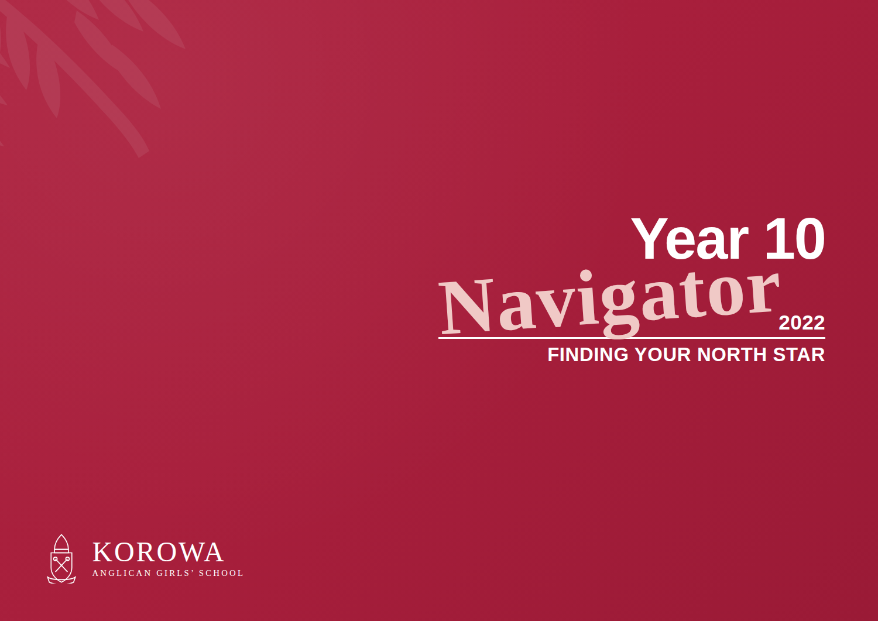Year 10 Navigator 2022
Finding your North Star
KOROWA ANGLICAN GIRLS’ SCHOOL